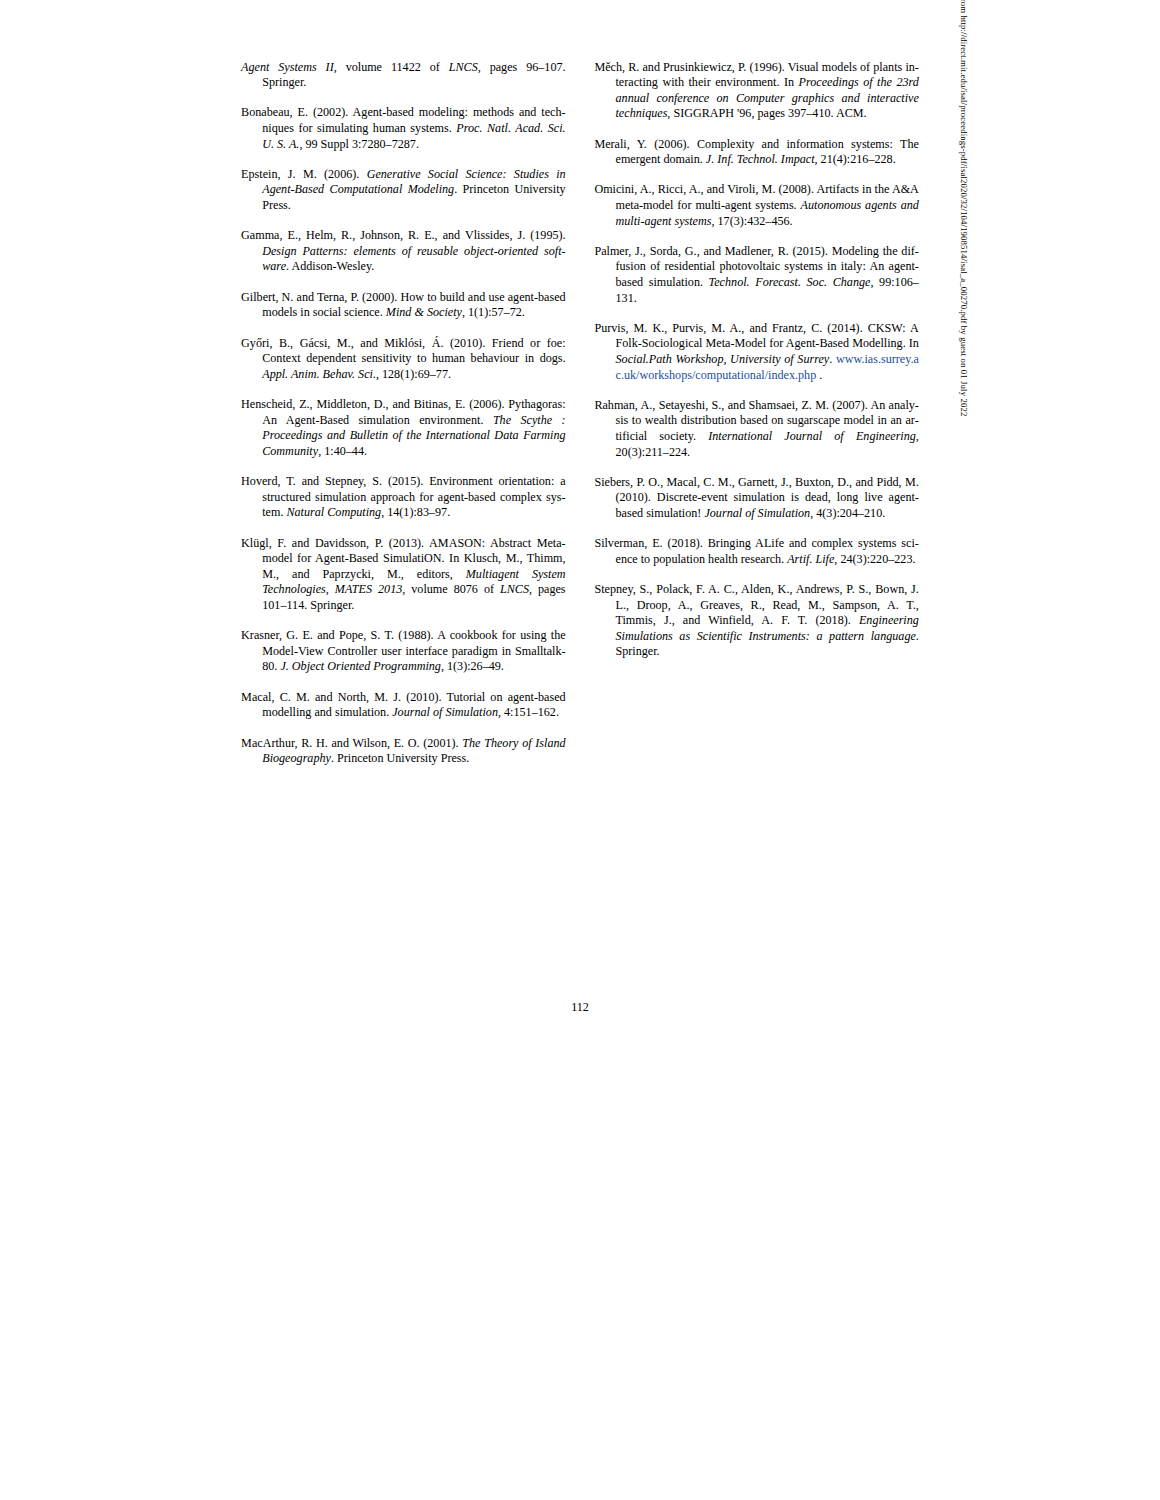Agent Systems II, volume 11422 of LNCS, pages 96–107. Springer.
Bonabeau, E. (2002). Agent-based modeling: methods and techniques for simulating human systems. Proc. Natl. Acad. Sci. U. S. A., 99 Suppl 3:7280–7287.
Epstein, J. M. (2006). Generative Social Science: Studies in Agent-Based Computational Modeling. Princeton University Press.
Gamma, E., Helm, R., Johnson, R. E., and Vlissides, J. (1995). Design Patterns: elements of reusable object-oriented software. Addison-Wesley.
Gilbert, N. and Terna, P. (2000). How to build and use agent-based models in social science. Mind & Society, 1(1):57–72.
Győri, B., Gácsi, M., and Miklósi, Á. (2010). Friend or foe: Context dependent sensitivity to human behaviour in dogs. Appl. Anim. Behav. Sci., 128(1):69–77.
Henscheid, Z., Middleton, D., and Bitinas, E. (2006). Pythagoras: An Agent-Based simulation environment. The Scythe : Proceedings and Bulletin of the International Data Farming Community, 1:40–44.
Hoverd, T. and Stepney, S. (2015). Environment orientation: a structured simulation approach for agent-based complex system. Natural Computing, 14(1):83–97.
Klügl, F. and Davidsson, P. (2013). AMASON: Abstract Meta-model for Agent-Based SimulatiON. In Klusch, M., Thimm, M., and Paprzycki, M., editors, Multiagent System Technologies, MATES 2013, volume 8076 of LNCS, pages 101–114. Springer.
Krasner, G. E. and Pope, S. T. (1988). A cookbook for using the Model-View Controller user interface paradigm in Smalltalk-80. J. Object Oriented Programming, 1(3):26–49.
Macal, C. M. and North, M. J. (2010). Tutorial on agent-based modelling and simulation. Journal of Simulation, 4:151–162.
MacArthur, R. H. and Wilson, E. O. (2001). The Theory of Island Biogeography. Princeton University Press.
Měch, R. and Prusinkiewicz, P. (1996). Visual models of plants interacting with their environment. In Proceedings of the 23rd annual conference on Computer graphics and interactive techniques, SIGGRAPH '96, pages 397–410. ACM.
Merali, Y. (2006). Complexity and information systems: The emergent domain. J. Inf. Technol. Impact, 21(4):216–228.
Omicini, A., Ricci, A., and Viroli, M. (2008). Artifacts in the A&A meta-model for multi-agent systems. Autonomous agents and multi-agent systems, 17(3):432–456.
Palmer, J., Sorda, G., and Madlener, R. (2015). Modeling the diffusion of residential photovoltaic systems in italy: An agent-based simulation. Technol. Forecast. Soc. Change, 99:106–131.
Purvis, M. K., Purvis, M. A., and Frantz, C. (2014). CKSW: A Folk-Sociological Meta-Model for Agent-Based Modelling. In Social.Path Workshop, University of Surrey. www.ias.surrey.ac.uk/workshops/computational/index.php .
Rahman, A., Setayeshi, S., and Shamsaei, Z. M. (2007). An analysis to wealth distribution based on sugarscape model in an artificial society. International Journal of Engineering, 20(3):211–224.
Siebers, P. O., Macal, C. M., Garnett, J., Buxton, D., and Pidd, M. (2010). Discrete-event simulation is dead, long live agent-based simulation! Journal of Simulation, 4(3):204–210.
Silverman, E. (2018). Bringing ALife and complex systems science to population health research. Artif. Life, 24(3):220–223.
Stepney, S., Polack, F. A. C., Alden, K., Andrews, P. S., Bown, J. L., Droop, A., Greaves, R., Read, M., Sampson, A. T., Timmis, J., and Winfield, A. F. T. (2018). Engineering Simulations as Scientific Instruments: a pattern language. Springer.
Downloaded from http://direct.mit.edu/isal/proceedings-pdf/isal2020/32/104/1908514/isal_a_00270.pdf by guest on 01 July 2022
112